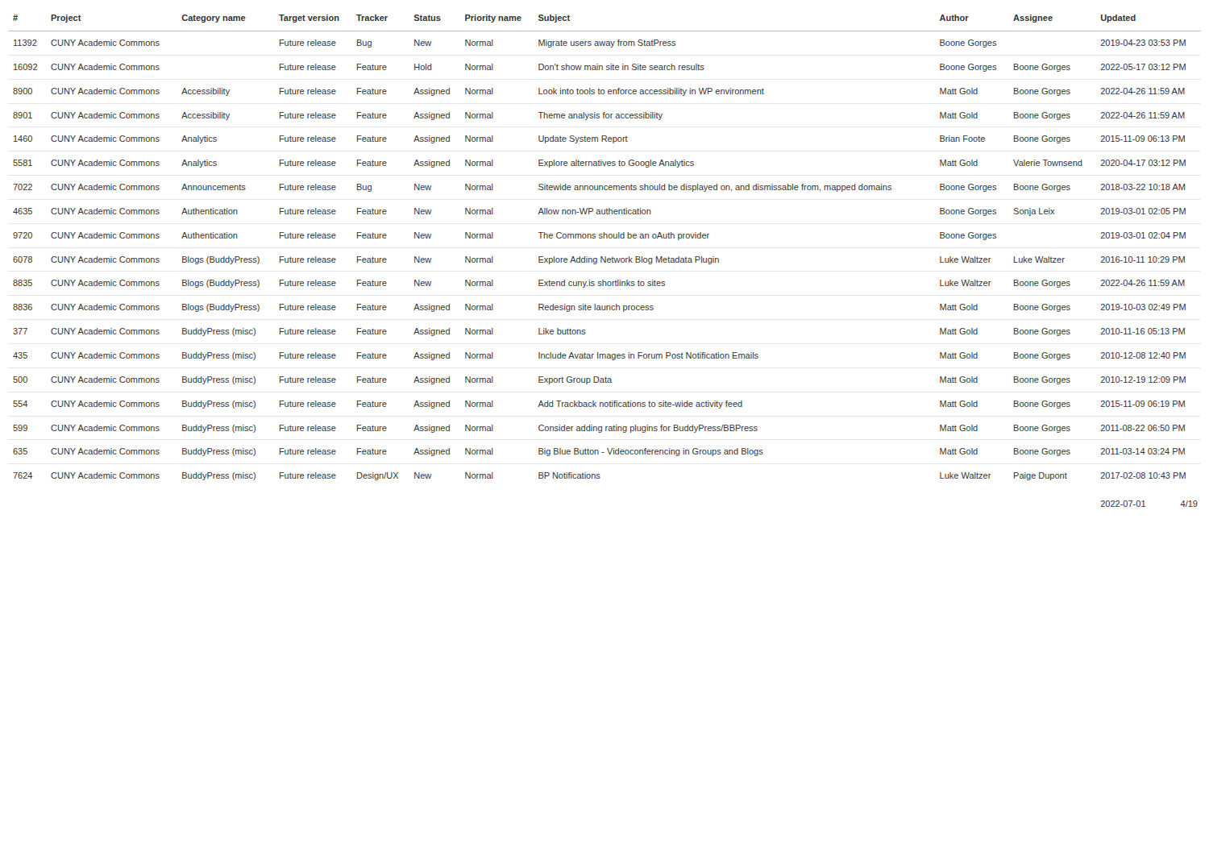| # | Project | Category name | Target version | Tracker | Status | Priority name | Subject | Author | Assignee | Updated |
| --- | --- | --- | --- | --- | --- | --- | --- | --- | --- | --- |
| 11392 | CUNY Academic Commons | | Future release | Bug | New | Normal | Migrate users away from StatPress | Boone Gorges | | 2019-04-23 03:53 PM |
| 16092 | CUNY Academic Commons | | Future release | Feature | Hold | Normal | Don't show main site in Site search results | Boone Gorges | Boone Gorges | 2022-05-17 03:12 PM |
| 8900 | CUNY Academic Commons | Accessibility | Future release | Feature | Assigned | Normal | Look into tools to enforce accessibility in WP environment | Matt Gold | Boone Gorges | 2022-04-26 11:59 AM |
| 8901 | CUNY Academic Commons | Accessibility | Future release | Feature | Assigned | Normal | Theme analysis for accessibility | Matt Gold | Boone Gorges | 2022-04-26 11:59 AM |
| 1460 | CUNY Academic Commons | Analytics | Future release | Feature | Assigned | Normal | Update System Report | Brian Foote | Boone Gorges | 2015-11-09 06:13 PM |
| 5581 | CUNY Academic Commons | Analytics | Future release | Feature | Assigned | Normal | Explore alternatives to Google Analytics | Matt Gold | Valerie Townsend | 2020-04-17 03:12 PM |
| 7022 | CUNY Academic Commons | Announcements | Future release | Bug | New | Normal | Sitewide announcements should be displayed on, and dismissable from, mapped domains | Boone Gorges | Boone Gorges | 2018-03-22 10:18 AM |
| 4635 | CUNY Academic Commons | Authentication | Future release | Feature | New | Normal | Allow non-WP authentication | Boone Gorges | Sonja Leix | 2019-03-01 02:05 PM |
| 9720 | CUNY Academic Commons | Authentication | Future release | Feature | New | Normal | The Commons should be an oAuth provider | Boone Gorges | | 2019-03-01 02:04 PM |
| 6078 | CUNY Academic Commons | Blogs (BuddyPress) | Future release | Feature | New | Normal | Explore Adding Network Blog Metadata Plugin | Luke Waltzer | Luke Waltzer | 2016-10-11 10:29 PM |
| 8835 | CUNY Academic Commons | Blogs (BuddyPress) | Future release | Feature | New | Normal | Extend cuny.is shortlinks to sites | Luke Waltzer | Boone Gorges | 2022-04-26 11:59 AM |
| 8836 | CUNY Academic Commons | Blogs (BuddyPress) | Future release | Feature | Assigned | Normal | Redesign site launch process | Matt Gold | Boone Gorges | 2019-10-03 02:49 PM |
| 377 | CUNY Academic Commons | BuddyPress (misc) | Future release | Feature | Assigned | Normal | Like buttons | Matt Gold | Boone Gorges | 2010-11-16 05:13 PM |
| 435 | CUNY Academic Commons | BuddyPress (misc) | Future release | Feature | Assigned | Normal | Include Avatar Images in Forum Post Notification Emails | Matt Gold | Boone Gorges | 2010-12-08 12:40 PM |
| 500 | CUNY Academic Commons | BuddyPress (misc) | Future release | Feature | Assigned | Normal | Export Group Data | Matt Gold | Boone Gorges | 2010-12-19 12:09 PM |
| 554 | CUNY Academic Commons | BuddyPress (misc) | Future release | Feature | Assigned | Normal | Add Trackback notifications to site-wide activity feed | Matt Gold | Boone Gorges | 2015-11-09 06:19 PM |
| 599 | CUNY Academic Commons | BuddyPress (misc) | Future release | Feature | Assigned | Normal | Consider adding rating plugins for BuddyPress/BBPress | Matt Gold | Boone Gorges | 2011-08-22 06:50 PM |
| 635 | CUNY Academic Commons | BuddyPress (misc) | Future release | Feature | Assigned | Normal | Big Blue Button - Videoconferencing in Groups and Blogs | Matt Gold | Boone Gorges | 2011-03-14 03:24 PM |
| 7624 | CUNY Academic Commons | BuddyPress (misc) | Future release | Design/UX | New | Normal | BP Notifications | Luke Waltzer | Paige Dupont | 2017-02-08 10:43 PM |
2022-07-01 4/19